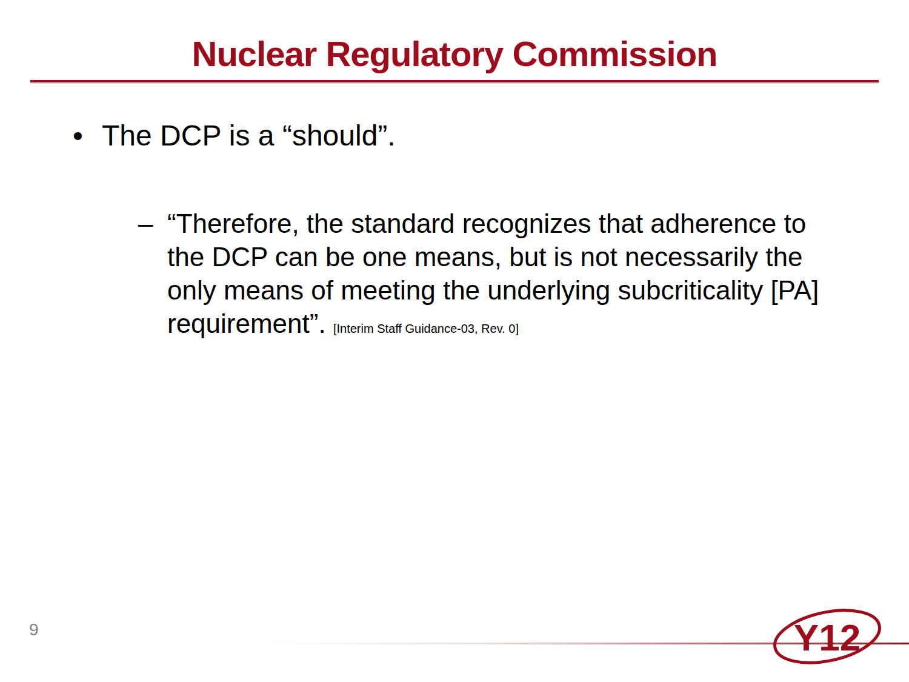Nuclear Regulatory Commission
The DCP is a “should”.
“Therefore, the standard recognizes that adherence to the DCP can be one means, but is not necessarily the only means of meeting the underlying subcriticality [PA] requirement”. [Interim Staff Guidance-03, Rev. 0]
9
Y12